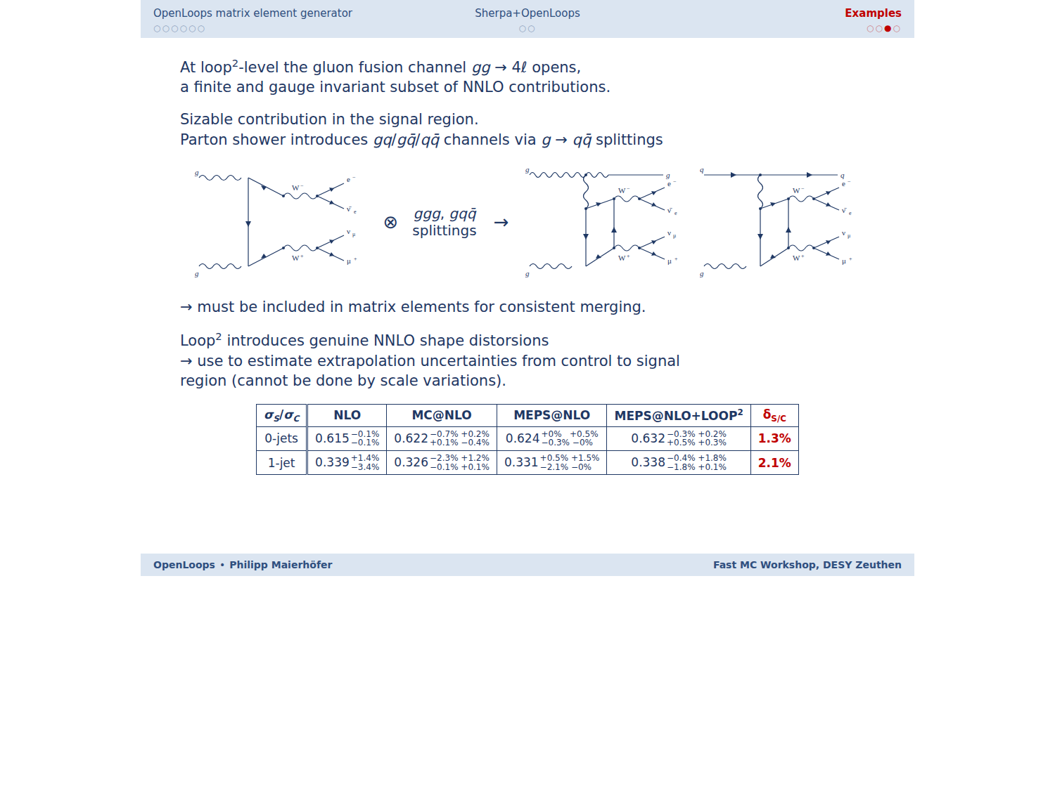OpenLoops matrix element generator
○○○○○○
Sherpa+OpenLoops
○○
Examples
○○●○
At loop2-level the gluon fusion channel gg → 4ℓ opens,
a finite and gauge invariant subset of NNLO contributions.
Sizable contribution in the signal region.
Parton shower introduces gq/gq̄/qq̄ channels via g → qq̄ splittings
g g W− W+ e− ν̄e νμ μ+ ⊗
ggg, gqq̄
splittings
→ g g g W− W+ e− ν̄e νμ μ+ q q g W− W+ e− ν̄e νμ μ+
→ must be included in matrix elements for consistent merging.
Loop2 introduces genuine NNLO shape distorsions
→ use to estimate extrapolation uncertainties from control to signal
region (cannot be done by scale variations).
| σ S / σ C | NLO | MC@NLO | MEPS@NLO | MEPS@NLO+LOOP 2 | δ S/C |
| --- | --- | --- | --- | --- | --- |
| 0-jets | 0.615 −0.1% −0.1% | 0.622 −0.7% +0.2% +0.1% −0.4% | 0.624 +0% +0.5% −0.3% −0% | 0.632 −0.3% +0.2% +0.5% +0.3% | 1.3% |
| 1-jet | 0.339 +1.4% −3.4% | 0.326 −2.3% +1.2% −0.1% +0.1% | 0.331 +0.5% +1.5% −2.1% −0% | 0.338 −0.4% +1.8% −1.8% +0.1% | 2.1% |
OpenLoops•Philipp Maierhöfer
Fast MC Workshop, DESY Zeuthen